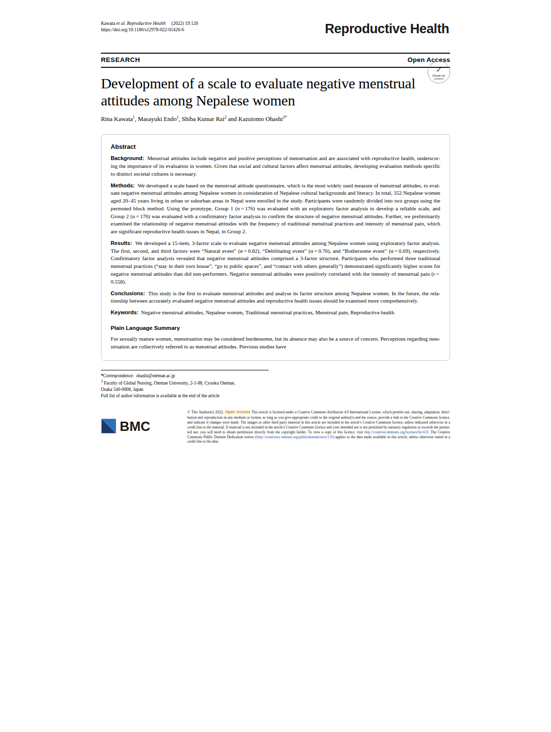Kawata et al. Reproductive Health (2022) 19:120
https://doi.org/10.1186/s12978-022-01426-6
Reproductive Health
RESEARCH
Open Access
✓ Check for updates
Development of a scale to evaluate negative menstrual attitudes among Nepalese women
Rina Kawata1, Masayuki Endo1, Shiba Kumar Rai2 and Kazutomo Ohashi3*
Abstract
Background: Menstrual attitudes include negative and positive perceptions of menstruation and are associated with reproductive health, underscoring the importance of its evaluation in women. Given that social and cultural factors affect menstrual attitudes, developing evaluation methods specific to distinct societal cultures is necessary.
Methods: We developed a scale based on the menstrual attitude questionnaire, which is the most widely used measure of menstrual attitudes, to evaluate negative menstrual attitudes among Nepalese women in consideration of Nepalese cultural backgrounds and literacy. In total, 352 Nepalese women aged 20–45 years living in urban or suburban areas in Nepal were enrolled in the study. Participants were randomly divided into two groups using the permuted block method. Using the prototype, Group 1 (n = 176) was evaluated with an exploratory factor analysis to develop a reliable scale, and Group 2 (n = 176) was evaluated with a confirmatory factor analysis to confirm the structure of negative menstrual attitudes. Further, we preliminarily examined the relationship of negative menstrual attitudes with the frequency of traditional menstrual practices and intensity of menstrual pain, which are significant reproductive health issues in Nepal, in Group 2.
Results: We developed a 15-item, 3-factor scale to evaluate negative menstrual attitudes among Nepalese women using exploratory factor analysis. The first, second, and third factors were “Natural event” (α = 0.82), “Debilitating event” (α = 0.76), and “Bothersome event” (α = 0.69), respectively. Confirmatory factor analysis revealed that negative menstrual attitudes comprised a 3-factor structure. Participants who performed three traditional menstrual practices (“stay in their own house”, “go to public spaces”, and “contact with others generally”) demonstrated significantly higher scores for negative menstrual attitudes than did non-performers. Negative menstrual attitudes were positively correlated with the intensity of menstrual pain (r = 0.558).
Conclusions: This study is the first to evaluate menstrual attitudes and analyse its factor structure among Nepalese women. In the future, the relationship between accurately evaluated negative menstrual attitudes and reproductive health issues should be examined more comprehensively.
Keywords: Negative menstrual attitudes, Nepalese women, Traditional menstrual practices, Menstrual pain, Reproductive health
Plain Language Summary
For sexually mature women, menstruation may be considered burdensome, but its absence may also be a source of concern. Perceptions regarding menstruation are collectively referred to as menstrual attitudes. Previous studies have
*Correspondence: ohashi@otemae.ac.jp
3 Faculty of Global Nursing, Otemae University, 2-1-88, Cyuoku Otemae,
Osaka 540-0008, Japan
Full list of author information is available at the end of the article
BMC
© The Author(s) 2022. Open Access This article is licensed under a Creative Commons Attribution 4.0 International License, which permits use, sharing, adaptation, distribution and reproduction in any medium or format, as long as you give appropriate credit to the original author(s) and the source, provide a link to the Creative Commons licence, and indicate if changes were made. The images or other third party material in this article are included in the article's Creative Commons licence, unless indicated otherwise in a credit line to the material. If material is not included in the article's Creative Commons licence and your intended use is not permitted by statutory regulation or exceeds the permitted use, you will need to obtain permission directly from the copyright holder. To view a copy of this licence, visit http://creativecommons.org/licenses/by/4.0/. The Creative Commons Public Domain Dedication waiver (http://creativeco mmons.org/publicdomain/zero/1.0/) applies to the data made available in this article, unless otherwise stated in a credit line to the data.